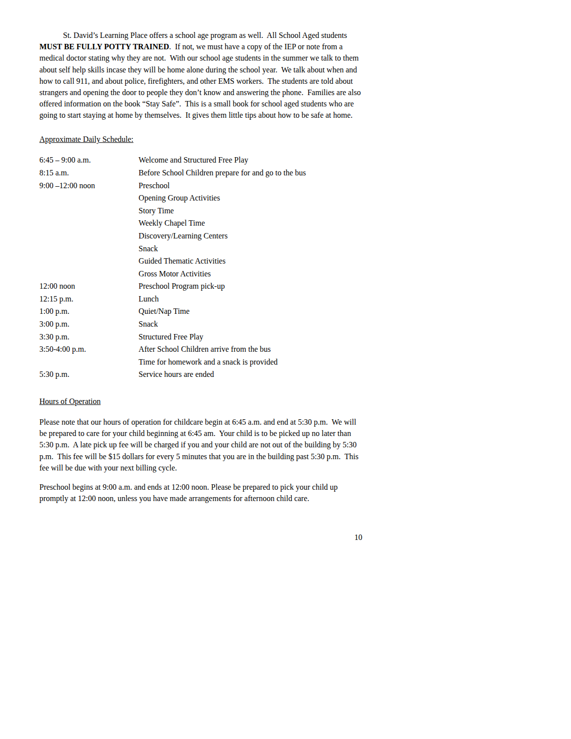St. David’s Learning Place offers a school age program as well. All School Aged students MUST BE FULLY POTTY TRAINED. If not, we must have a copy of the IEP or note from a medical doctor stating why they are not. With our school age students in the summer we talk to them about self help skills incase they will be home alone during the school year. We talk about when and how to call 911, and about police, firefighters, and other EMS workers. The students are told about strangers and opening the door to people they don’t know and answering the phone. Families are also offered information on the book “Stay Safe”. This is a small book for school aged students who are going to start staying at home by themselves. It gives them little tips about how to be safe at home.
Approximate Daily Schedule:
| 6:45 – 9:00 a.m. | Welcome and Structured Free Play |
| 8:15 a.m. | Before School Children prepare for and go to the bus |
| 9:00 –12:00 noon | Preschool |
| | Opening Group Activities |
| | Story Time |
| | Weekly Chapel Time |
| | Discovery/Learning Centers |
| | Snack |
| | Guided Thematic Activities |
| | Gross Motor Activities |
| 12:00 noon | Preschool Program pick-up |
| 12:15 p.m. | Lunch |
| 1:00 p.m. | Quiet/Nap Time |
| 3:00 p.m. | Snack |
| 3:30 p.m. | Structured Free Play |
| 3:50-4:00 p.m. | After School Children arrive from the bus |
| | Time for homework and a snack is provided |
| 5:30 p.m. | Service hours are ended |
Hours of Operation
Please note that our hours of operation for childcare begin at 6:45 a.m. and end at 5:30 p.m. We will be prepared to care for your child beginning at 6:45 am. Your child is to be picked up no later than 5:30 p.m. A late pick up fee will be charged if you and your child are not out of the building by 5:30 p.m. This fee will be $15 dollars for every 5 minutes that you are in the building past 5:30 p.m. This fee will be due with your next billing cycle.
Preschool begins at 9:00 a.m. and ends at 12:00 noon. Please be prepared to pick your child up promptly at 12:00 noon, unless you have made arrangements for afternoon child care.
10